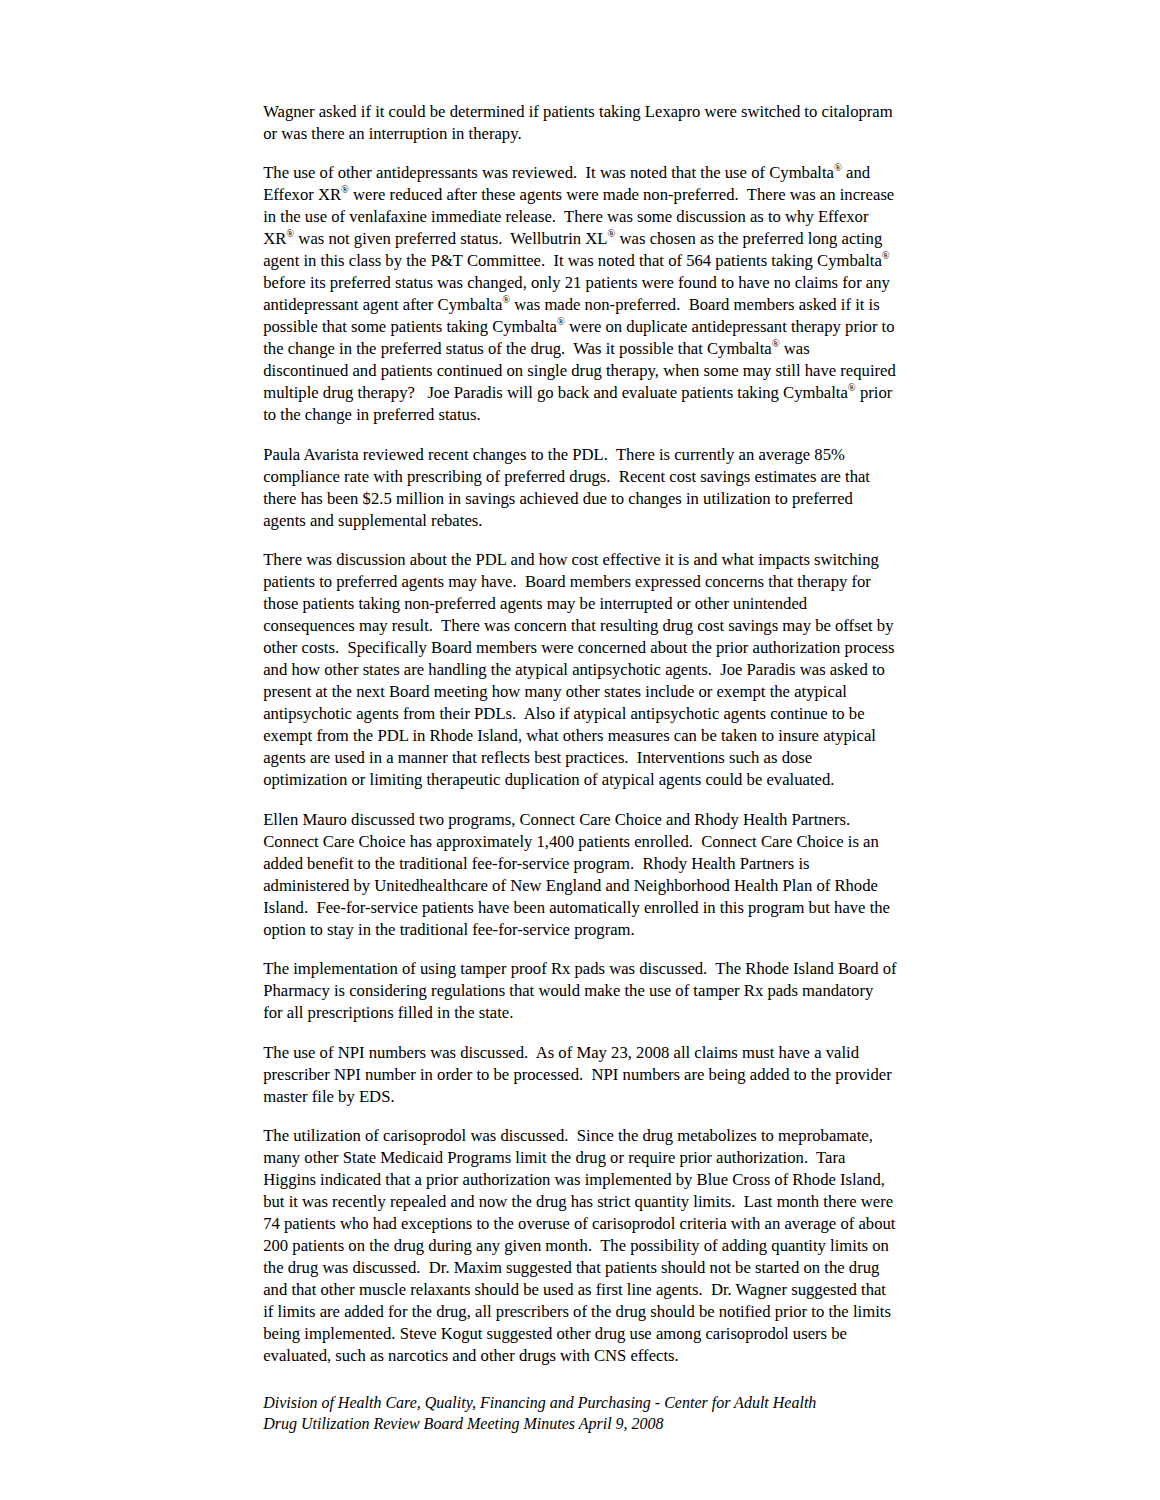Wagner asked if it could be determined if patients taking Lexapro were switched to citalopram or was there an interruption in therapy.
The use of other antidepressants was reviewed. It was noted that the use of Cymbalta® and Effexor XR® were reduced after these agents were made non-preferred. There was an increase in the use of venlafaxine immediate release. There was some discussion as to why Effexor XR® was not given preferred status. Wellbutrin XL® was chosen as the preferred long acting agent in this class by the P&T Committee. It was noted that of 564 patients taking Cymbalta® before its preferred status was changed, only 21 patients were found to have no claims for any antidepressant agent after Cymbalta® was made non-preferred. Board members asked if it is possible that some patients taking Cymbalta® were on duplicate antidepressant therapy prior to the change in the preferred status of the drug. Was it possible that Cymbalta® was discontinued and patients continued on single drug therapy, when some may still have required multiple drug therapy? Joe Paradis will go back and evaluate patients taking Cymbalta® prior to the change in preferred status.
Paula Avarista reviewed recent changes to the PDL. There is currently an average 85% compliance rate with prescribing of preferred drugs. Recent cost savings estimates are that there has been $2.5 million in savings achieved due to changes in utilization to preferred agents and supplemental rebates.
There was discussion about the PDL and how cost effective it is and what impacts switching patients to preferred agents may have. Board members expressed concerns that therapy for those patients taking non-preferred agents may be interrupted or other unintended consequences may result. There was concern that resulting drug cost savings may be offset by other costs. Specifically Board members were concerned about the prior authorization process and how other states are handling the atypical antipsychotic agents. Joe Paradis was asked to present at the next Board meeting how many other states include or exempt the atypical antipsychotic agents from their PDLs. Also if atypical antipsychotic agents continue to be exempt from the PDL in Rhode Island, what others measures can be taken to insure atypical agents are used in a manner that reflects best practices. Interventions such as dose optimization or limiting therapeutic duplication of atypical agents could be evaluated.
Ellen Mauro discussed two programs, Connect Care Choice and Rhody Health Partners. Connect Care Choice has approximately 1,400 patients enrolled. Connect Care Choice is an added benefit to the traditional fee-for-service program. Rhody Health Partners is administered by Unitedhealthcare of New England and Neighborhood Health Plan of Rhode Island. Fee-for-service patients have been automatically enrolled in this program but have the option to stay in the traditional fee-for-service program.
The implementation of using tamper proof Rx pads was discussed. The Rhode Island Board of Pharmacy is considering regulations that would make the use of tamper Rx pads mandatory for all prescriptions filled in the state.
The use of NPI numbers was discussed. As of May 23, 2008 all claims must have a valid prescriber NPI number in order to be processed. NPI numbers are being added to the provider master file by EDS.
The utilization of carisoprodol was discussed. Since the drug metabolizes to meprobamate, many other State Medicaid Programs limit the drug or require prior authorization. Tara Higgins indicated that a prior authorization was implemented by Blue Cross of Rhode Island, but it was recently repealed and now the drug has strict quantity limits. Last month there were 74 patients who had exceptions to the overuse of carisoprodol criteria with an average of about 200 patients on the drug during any given month. The possibility of adding quantity limits on the drug was discussed. Dr. Maxim suggested that patients should not be started on the drug and that other muscle relaxants should be used as first line agents. Dr. Wagner suggested that if limits are added for the drug, all prescribers of the drug should be notified prior to the limits being implemented. Steve Kogut suggested other drug use among carisoprodol users be evaluated, such as narcotics and other drugs with CNS effects.
Division of Health Care, Quality, Financing and Purchasing - Center for Adult Health
Drug Utilization Review Board Meeting Minutes April 9, 2008